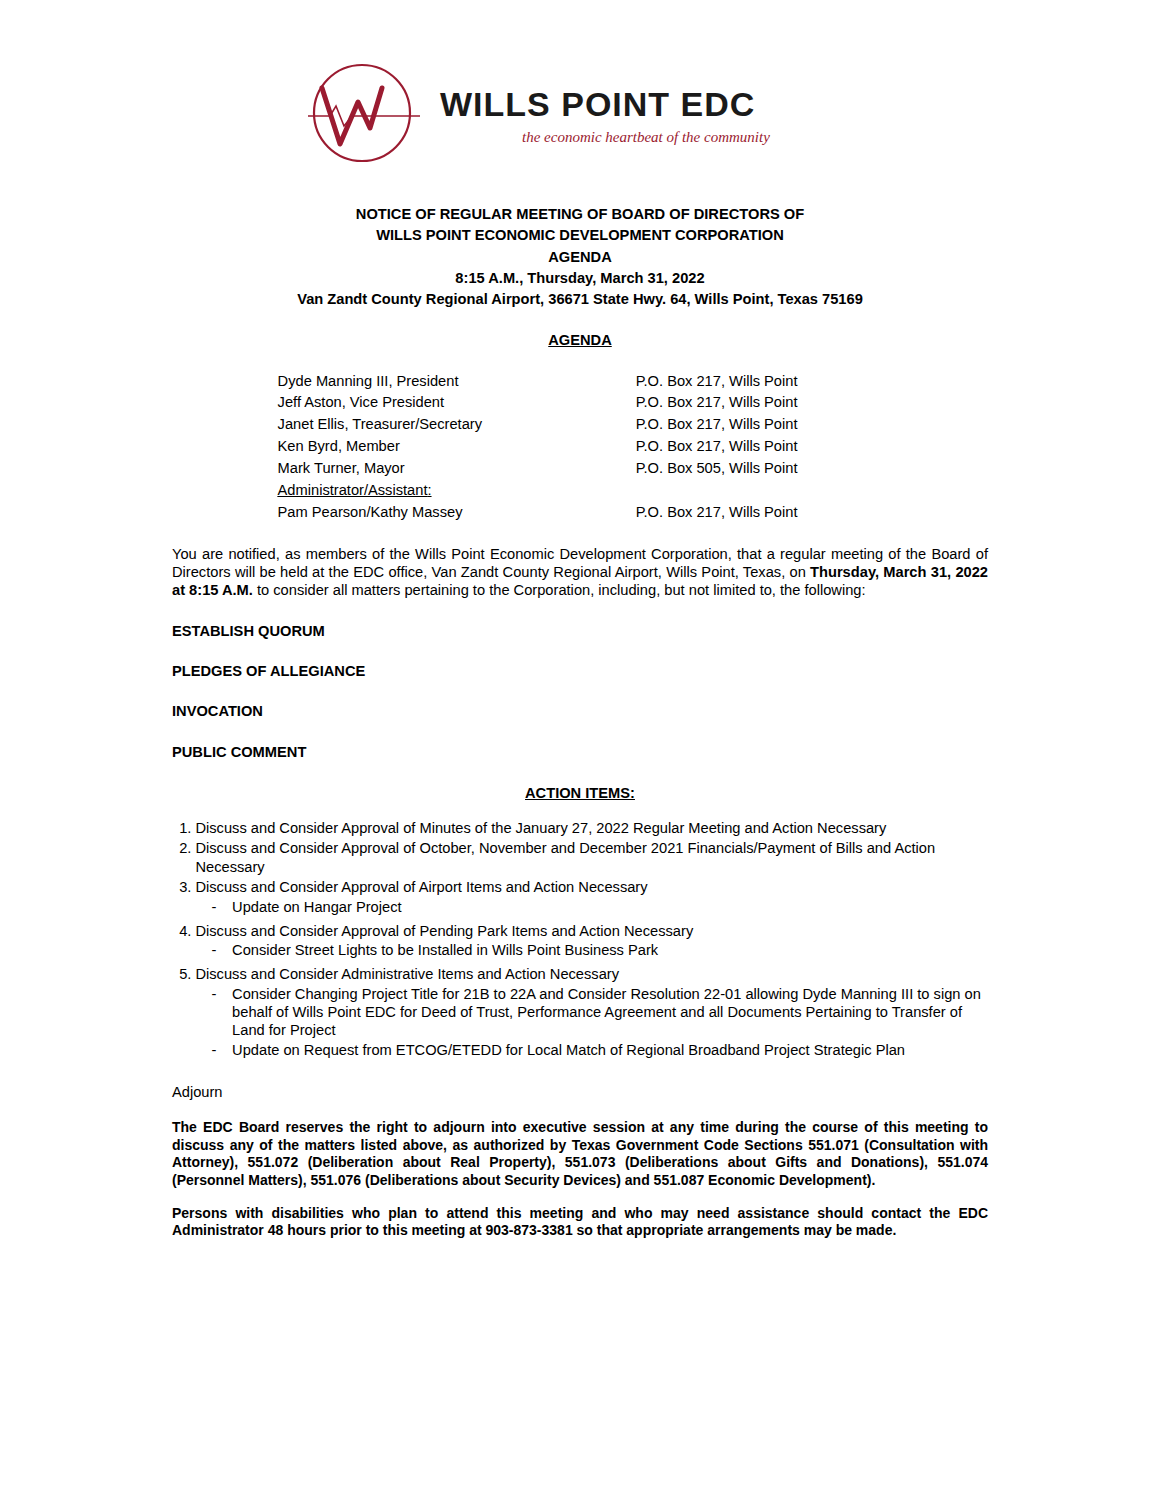WILLS POINT EDC the economic heartbeat of the community
NOTICE OF REGULAR MEETING OF BOARD OF DIRECTORS OF
WILLS POINT ECONOMIC DEVELOPMENT CORPORATION
AGENDA
8:15 A.M., Thursday, March 31, 2022
Van Zandt County Regional Airport, 36671 State Hwy. 64, Wills Point, Texas 75169
AGENDA
| Dyde Manning III, President | P.O. Box 217, Wills Point |
| Jeff Aston, Vice President | P.O. Box 217, Wills Point |
| Janet Ellis, Treasurer/Secretary | P.O. Box 217, Wills Point |
| Ken Byrd, Member | P.O. Box 217, Wills Point |
| Mark Turner, Mayor | P.O. Box 505, Wills Point |
| Administrator/Assistant : | |
| Pam Pearson/Kathy Massey | P.O. Box 217, Wills Point |
You are notified, as members of the Wills Point Economic Development Corporation, that a regular meeting of the Board of Directors will be held at the EDC office, Van Zandt County Regional Airport, Wills Point, Texas, on Thursday, March 31, 2022 at 8:15 A.M. to consider all matters pertaining to the Corporation, including, but not limited to, the following:
ESTABLISH QUORUM
PLEDGES OF ALLEGIANCE
INVOCATION
PUBLIC COMMENT
ACTION ITEMS:
Discuss and Consider Approval of Minutes of the January 27, 2022 Regular Meeting and Action Necessary
Discuss and Consider Approval of October, November and December 2021 Financials/Payment of Bills and Action Necessary
Discuss and Consider Approval of Airport Items and Action Necessary
Update on Hangar Project
Discuss and Consider Approval of Pending Park Items and Action Necessary
Consider Street Lights to be Installed in Wills Point Business Park
Discuss and Consider Administrative Items and Action Necessary
Consider Changing Project Title for 21B to 22A and Consider Resolution 22-01 allowing Dyde Manning III to sign on behalf of Wills Point EDC for Deed of Trust, Performance Agreement and all Documents Pertaining to Transfer of Land for Project
Update on Request from ETCOG/ETEDD for Local Match of Regional Broadband Project Strategic Plan
Adjourn
The EDC Board reserves the right to adjourn into executive session at any time during the course of this meeting to discuss any of the matters listed above, as authorized by Texas Government Code Sections 551.071 (Consultation with Attorney), 551.072 (Deliberation about Real Property), 551.073 (Deliberations about Gifts and Donations), 551.074 (Personnel Matters), 551.076 (Deliberations about Security Devices) and 551.087 Economic Development).
Persons with disabilities who plan to attend this meeting and who may need assistance should contact the EDC Administrator 48 hours prior to this meeting at 903-873-3381 so that appropriate arrangements may be made.